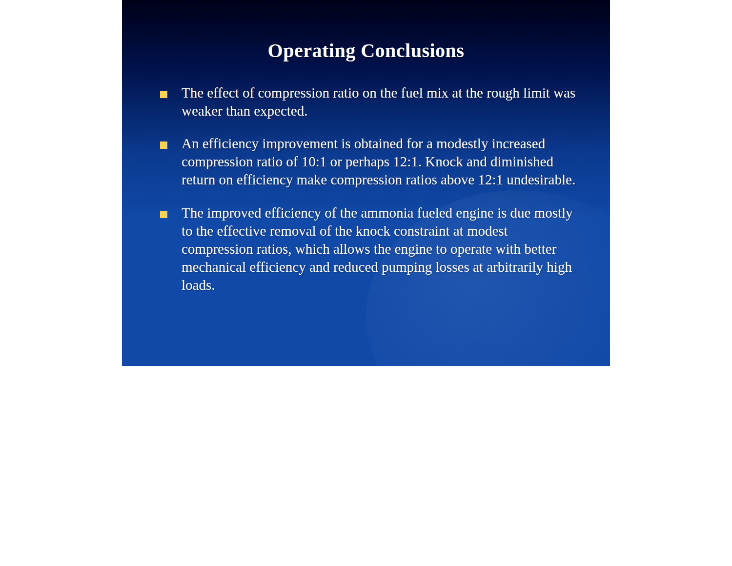Operating Conclusions
The effect of compression ratio on the fuel mix at the rough limit was weaker than expected.
An efficiency improvement is obtained for a modestly increased compression ratio of 10:1 or perhaps 12:1. Knock and diminished return on efficiency make compression ratios above 12:1 undesirable.
The improved efficiency of the ammonia fueled engine is due mostly to the effective removal of the knock constraint at modest compression ratios, which allows the engine to operate with better mechanical efficiency and reduced pumping losses at arbitrarily high loads.